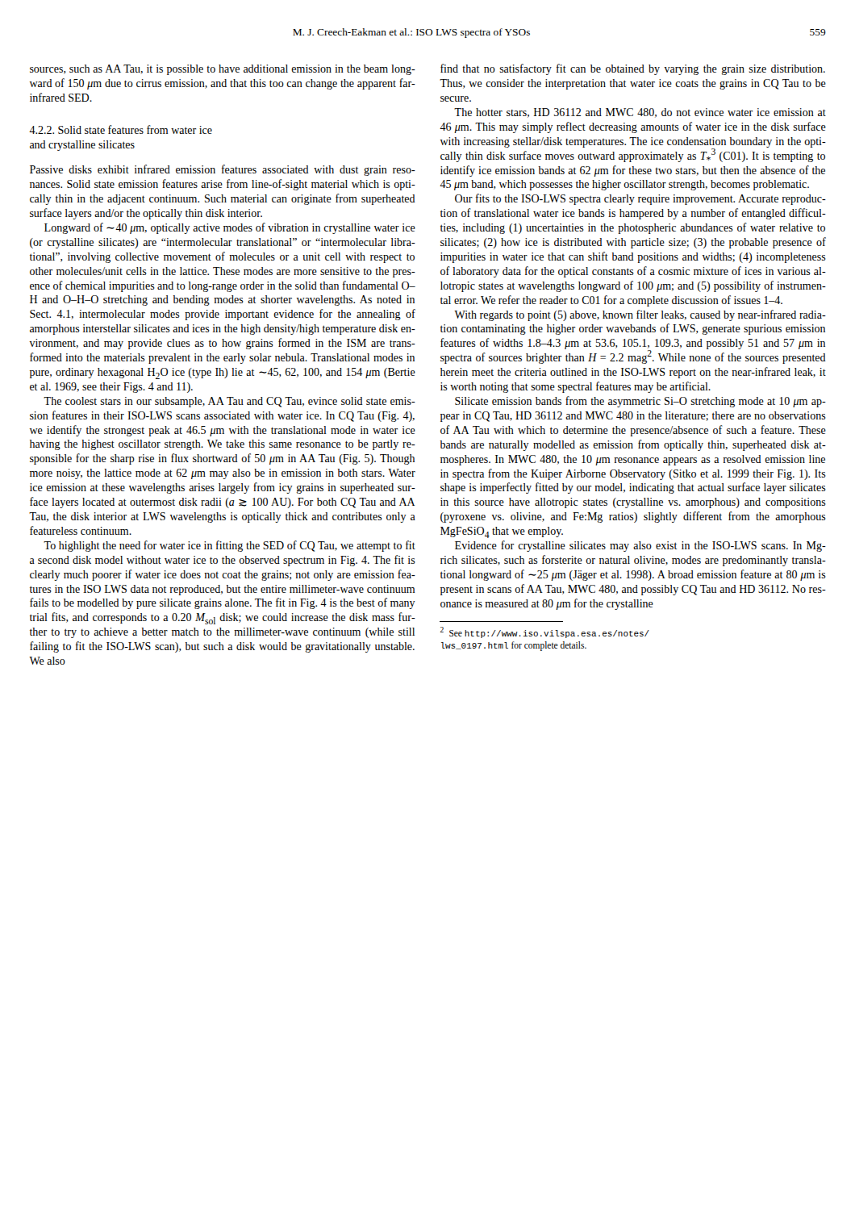M. J. Creech-Eakman et al.: ISO LWS spectra of YSOs
559
sources, such as AA Tau, it is possible to have additional emission in the beam longward of 150 μm due to cirrus emission, and that this too can change the apparent far-infrared SED.
4.2.2. Solid state features from water ice
and crystalline silicates
Passive disks exhibit infrared emission features associated with dust grain resonances. Solid state emission features arise from line-of-sight material which is optically thin in the adjacent continuum. Such material can originate from superheated surface layers and/or the optically thin disk interior.
Longward of ∼40 μm, optically active modes of vibration in crystalline water ice (or crystalline silicates) are “intermolecular translational” or “intermolecular librational”, involving collective movement of molecules or a unit cell with respect to other molecules/unit cells in the lattice. These modes are more sensitive to the presence of chemical impurities and to long-range order in the solid than fundamental O–H and O–H–O stretching and bending modes at shorter wavelengths. As noted in Sect. 4.1, intermolecular modes provide important evidence for the annealing of amorphous interstellar silicates and ices in the high density/high temperature disk environment, and may provide clues as to how grains formed in the ISM are transformed into the materials prevalent in the early solar nebula. Translational modes in pure, ordinary hexagonal H2O ice (type Ih) lie at ∼45, 62, 100, and 154 μm (Bertie et al. 1969, see their Figs. 4 and 11).
The coolest stars in our subsample, AA Tau and CQ Tau, evince solid state emission features in their ISO-LWS scans associated with water ice. In CQ Tau (Fig. 4), we identify the strongest peak at 46.5 μm with the translational mode in water ice having the highest oscillator strength. We take this same resonance to be partly responsible for the sharp rise in flux shortward of 50 μm in AA Tau (Fig. 5). Though more noisy, the lattice mode at 62 μm may also be in emission in both stars. Water ice emission at these wavelengths arises largely from icy grains in superheated surface layers located at outermost disk radii (a ≳ 100 AU). For both CQ Tau and AA Tau, the disk interior at LWS wavelengths is optically thick and contributes only a featureless continuum.
To highlight the need for water ice in fitting the SED of CQ Tau, we attempt to fit a second disk model without water ice to the observed spectrum in Fig. 4. The fit is clearly much poorer if water ice does not coat the grains; not only are emission features in the ISO LWS data not reproduced, but the entire millimeter-wave continuum fails to be modelled by pure silicate grains alone. The fit in Fig. 4 is the best of many trial fits, and corresponds to a 0.20 Msol disk; we could increase the disk mass further to try to achieve a better match to the millimeter-wave continuum (while still failing to fit the ISO-LWS scan), but such a disk would be gravitationally unstable. We also
find that no satisfactory fit can be obtained by varying the grain size distribution. Thus, we consider the interpretation that water ice coats the grains in CQ Tau to be secure.
The hotter stars, HD 36112 and MWC 480, do not evince water ice emission at 46 μm. This may simply reflect decreasing amounts of water ice in the disk surface with increasing stellar/disk temperatures. The ice condensation boundary in the optically thin disk surface moves outward approximately as T*3 (C01). It is tempting to identify ice emission bands at 62 μm for these two stars, but then the absence of the 45 μm band, which possesses the higher oscillator strength, becomes problematic.
Our fits to the ISO-LWS spectra clearly require improvement. Accurate reproduction of translational water ice bands is hampered by a number of entangled difficulties, including (1) uncertainties in the photospheric abundances of water relative to silicates; (2) how ice is distributed with particle size; (3) the probable presence of impurities in water ice that can shift band positions and widths; (4) incompleteness of laboratory data for the optical constants of a cosmic mixture of ices in various allotropic states at wavelengths longward of 100 μm; and (5) possibility of instrumental error. We refer the reader to C01 for a complete discussion of issues 1–4.
With regards to point (5) above, known filter leaks, caused by near-infrared radiation contaminating the higher order wavebands of LWS, generate spurious emission features of widths 1.8–4.3 μm at 53.6, 105.1, 109.3, and possibly 51 and 57 μm in spectra of sources brighter than H = 2.2 mag2. While none of the sources presented herein meet the criteria outlined in the ISO-LWS report on the near-infrared leak, it is worth noting that some spectral features may be artificial.
Silicate emission bands from the asymmetric Si–O stretching mode at 10 μm appear in CQ Tau, HD 36112 and MWC 480 in the literature; there are no observations of AA Tau with which to determine the presence/absence of such a feature. These bands are naturally modelled as emission from optically thin, superheated disk atmospheres. In MWC 480, the 10 μm resonance appears as a resolved emission line in spectra from the Kuiper Airborne Observatory (Sitko et al. 1999 their Fig. 1). Its shape is imperfectly fitted by our model, indicating that actual surface layer silicates in this source have allotropic states (crystalline vs. amorphous) and compositions (pyroxene vs. olivine, and Fe:Mg ratios) slightly different from the amorphous MgFeSiO4 that we employ.
Evidence for crystalline silicates may also exist in the ISO-LWS scans. In Mg-rich silicates, such as forsterite or natural olivine, modes are predominantly translational longward of ∼25 μm (Jäger et al. 1998). A broad emission feature at 80 μm is present in scans of AA Tau, MWC 480, and possibly CQ Tau and HD 36112. No resonance is measured at 80 μm for the crystalline
2 See http://www.iso.vilspa.esa.es/notes/
lws_0197.html for complete details.